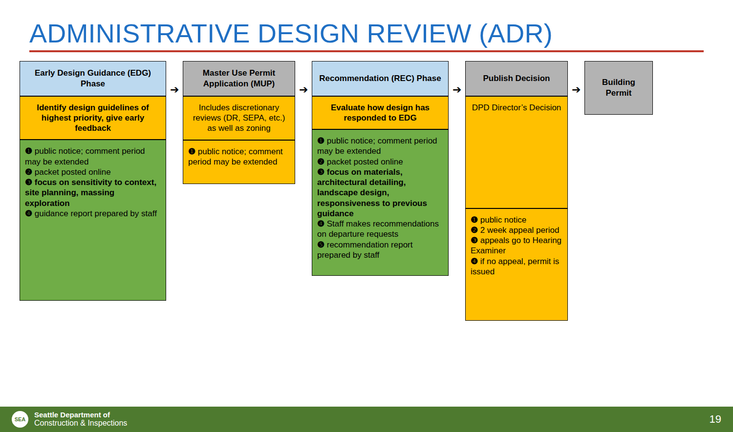ADMINISTRATIVE DESIGN REVIEW (ADR)
Early Design Guidance (EDG) Phase
Identify design guidelines of highest priority, give early feedback
❶ public notice; comment period may be extended
❷ packet posted online
❸ focus on sensitivity to context, site planning, massing exploration
❹ guidance report prepared by staff
➔
Master Use Permit Application (MUP)
Includes discretionary reviews (DR, SEPA, etc.) as well as zoning
❶ public notice; comment period may be extended
➔
Recommendation (REC) Phase
Evaluate how design has responded to EDG
❶ public notice; comment period may be extended
❷ packet posted online
❸ focus on materials, architectural detailing, landscape design, responsiveness to previous guidance
❹ Staff makes recommendations on departure requests
❺ recommendation report prepared by staff
➔
Publish Decision
DPD Director’s Decision
❶ public notice
❷ 2 week appeal period
❸ appeals go to Hearing Examiner
❹ if no appeal, permit is issued
➔
Building Permit
SEA
Seattle Department of
Construction & Inspections
19